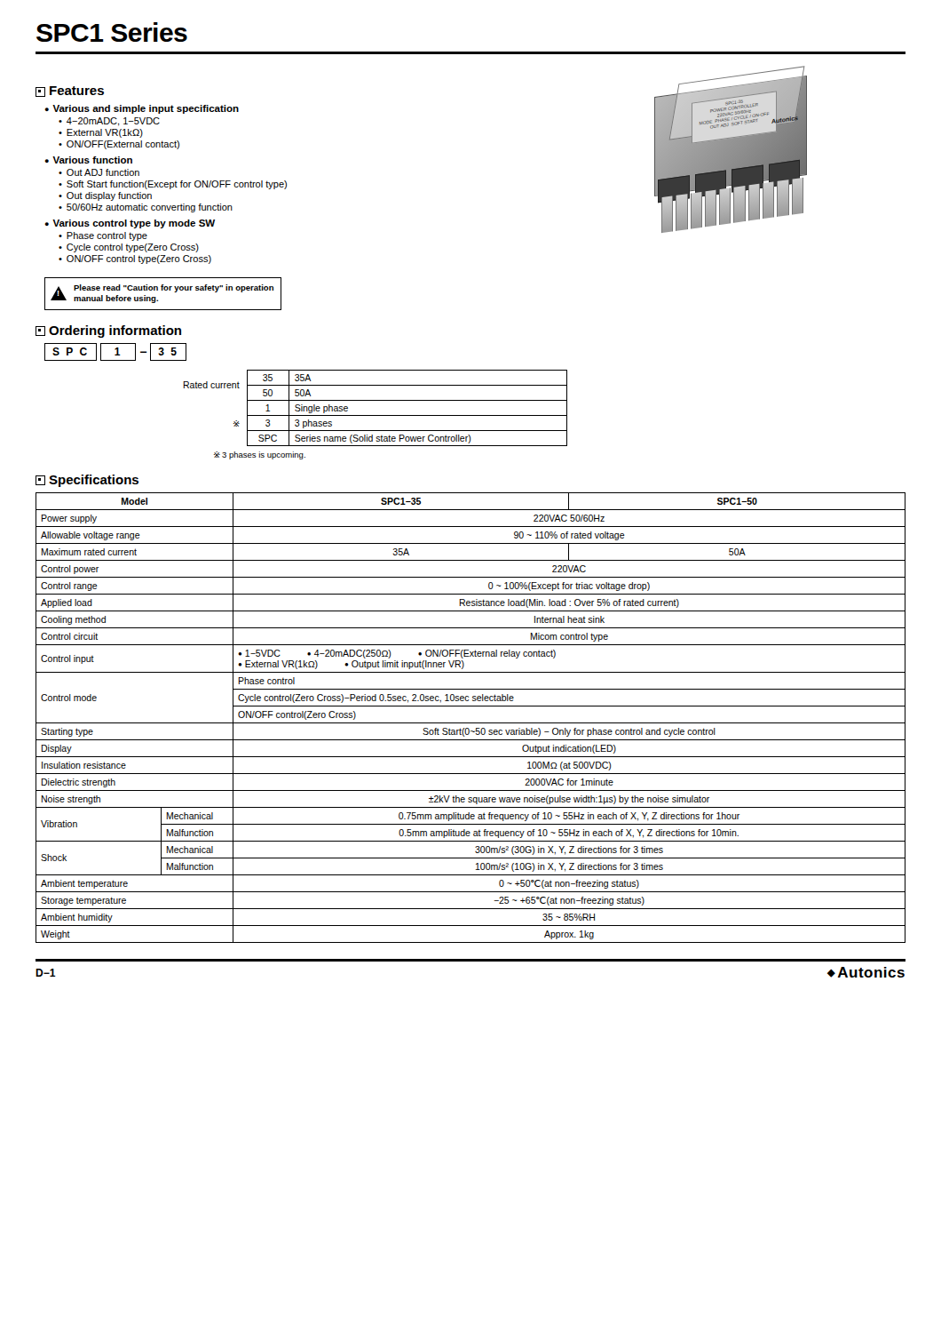SPC1 Series
Features
Various and simple input specification
4−20mADC, 1−5VDC
External VR(1kΩ)
ON/OFF(External contact)
Various function
Out ADJ function
Soft Start function(Except for ON/OFF control type)
Out display function
50/60Hz automatic converting function
Various control type by mode SW
Phase control type
Cycle control type(Zero Cross)
ON/OFF control type(Zero Cross)
Please read "Caution for your safety" in operation
manual before using.
SPC1-35
POWER CONTROLLER
220VAC 50/60Hz
MODE PHASE / CYCLE / ON-OFF
OUT ADJ SOFT START
Autonics
Ordering information
S P C
1
−
3 5
| Rated current | 35 | 35A |
| 50 | 50A |
| | 1 | Single phase |
| ※ | 3 | 3 phases |
| | SPC | Series name (Solid state Power Controller) |
3 phases is upcoming.
Specifications
| Model | SPC1−35 | SPC1−50 |
| --- | --- | --- |
| Power supply | 220VAC 50/60Hz |
| Allowable voltage range | 90 ~ 110% of rated voltage |
| Maximum rated current | 35A | 50A |
| Control power | 220VAC |
| Control range | 0 ~ 100%(Except for triac voltage drop) |
| Applied load | Resistance load(Min. load : Over 5% of rated current) |
| Cooling method | Internal heat sink |
| Control circuit | Micom control type |
| Control input | 1−5VDC 4−20mADC(250Ω) ON/OFF(External relay contact) External VR(1kΩ) Output limit input(Inner VR) |
| Control mode | Phase control |
| Cycle control(Zero Cross)−Period 0.5sec, 2.0sec, 10sec selectable |
| ON/OFF control(Zero Cross) |
| Starting type | Soft Start(0~50 sec variable) − Only for phase control and cycle control |
| Display | Output indication(LED) |
| Insulation resistance | 100MΩ (at 500VDC) |
| Dielectric strength | 2000VAC for 1minute |
| Noise strength | ±2kV the square wave noise(pulse width:1µs) by the noise simulator |
| Vibration | Mechanical | 0.75mm amplitude at frequency of 10 ~ 55Hz in each of X, Y, Z directions for 1hour |
| Malfunction | 0.5mm amplitude at frequency of 10 ~ 55Hz in each of X, Y, Z directions for 10min. |
| Shock | Mechanical | 300m/s² (30G) in X, Y, Z directions for 3 times |
| Malfunction | 100m/s² (10G) in X, Y, Z directions for 3 times |
| Ambient temperature | 0 ~ +50℃(at non−freezing status) |
| Storage temperature | −25 ~ +65℃(at non−freezing status) |
| Ambient humidity | 35 ~ 85%RH |
| Weight | Approx. 1kg |
D−1
Autonics